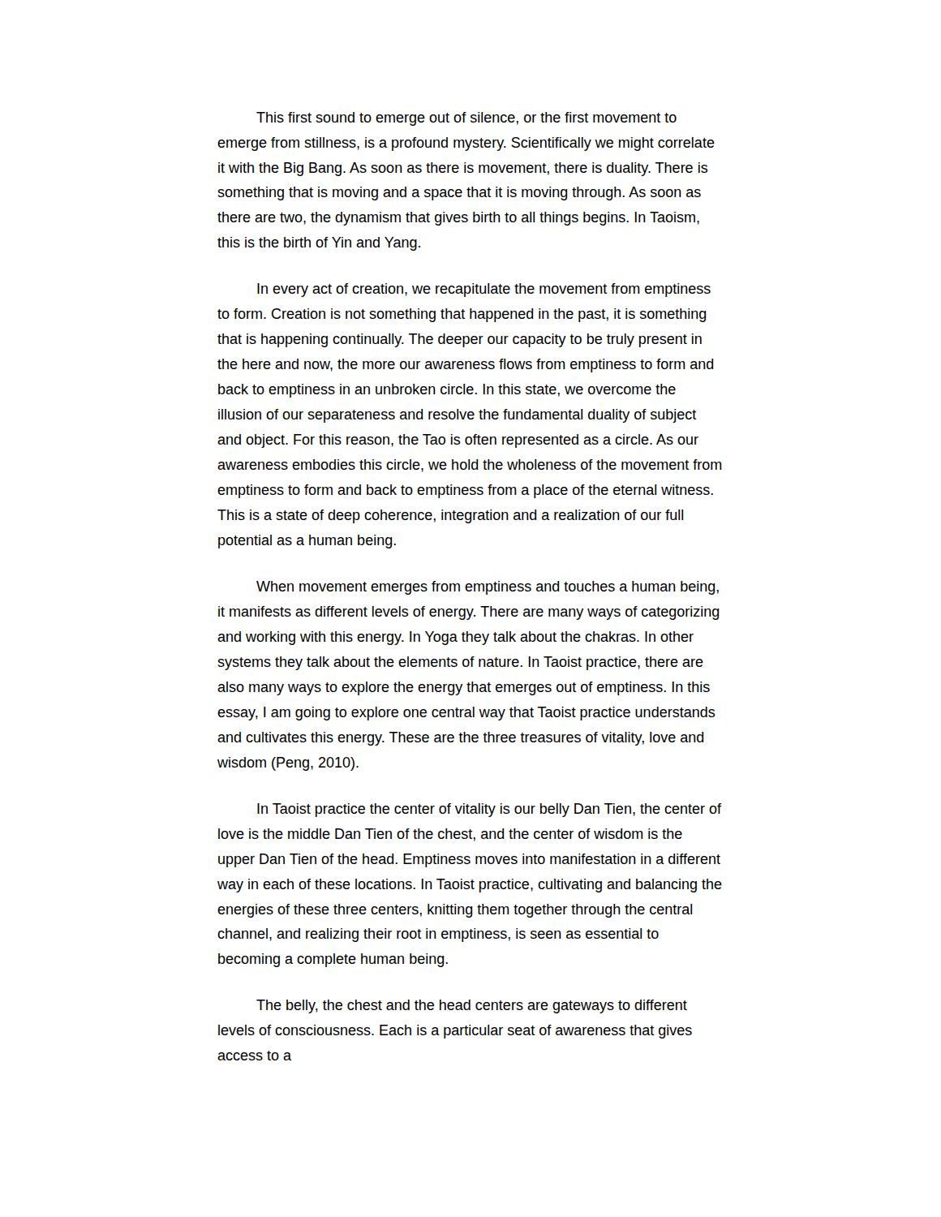This first sound to emerge out of silence, or the first movement to emerge from stillness, is a profound mystery. Scientifically we might correlate it with the Big Bang. As soon as there is movement, there is duality. There is something that is moving and a space that it is moving through. As soon as there are two, the dynamism that gives birth to all things begins. In Taoism, this is the birth of Yin and Yang.
In every act of creation, we recapitulate the movement from emptiness to form. Creation is not something that happened in the past, it is something that is happening continually. The deeper our capacity to be truly present in the here and now, the more our awareness flows from emptiness to form and back to emptiness in an unbroken circle. In this state, we overcome the illusion of our separateness and resolve the fundamental duality of subject and object. For this reason, the Tao is often represented as a circle. As our awareness embodies this circle, we hold the wholeness of the movement from emptiness to form and back to emptiness from a place of the eternal witness. This is a state of deep coherence, integration and a realization of our full potential as a human being.
When movement emerges from emptiness and touches a human being, it manifests as different levels of energy. There are many ways of categorizing and working with this energy. In Yoga they talk about the chakras. In other systems they talk about the elements of nature. In Taoist practice, there are also many ways to explore the energy that emerges out of emptiness. In this essay, I am going to explore one central way that Taoist practice understands and cultivates this energy. These are the three treasures of vitality, love and wisdom (Peng, 2010).
In Taoist practice the center of vitality is our belly Dan Tien, the center of love is the middle Dan Tien of the chest, and the center of wisdom is the upper Dan Tien of the head. Emptiness moves into manifestation in a different way in each of these locations. In Taoist practice, cultivating and balancing the energies of these three centers, knitting them together through the central channel, and realizing their root in emptiness, is seen as essential to becoming a complete human being.
The belly, the chest and the head centers are gateways to different levels of consciousness. Each is a particular seat of awareness that gives access to a